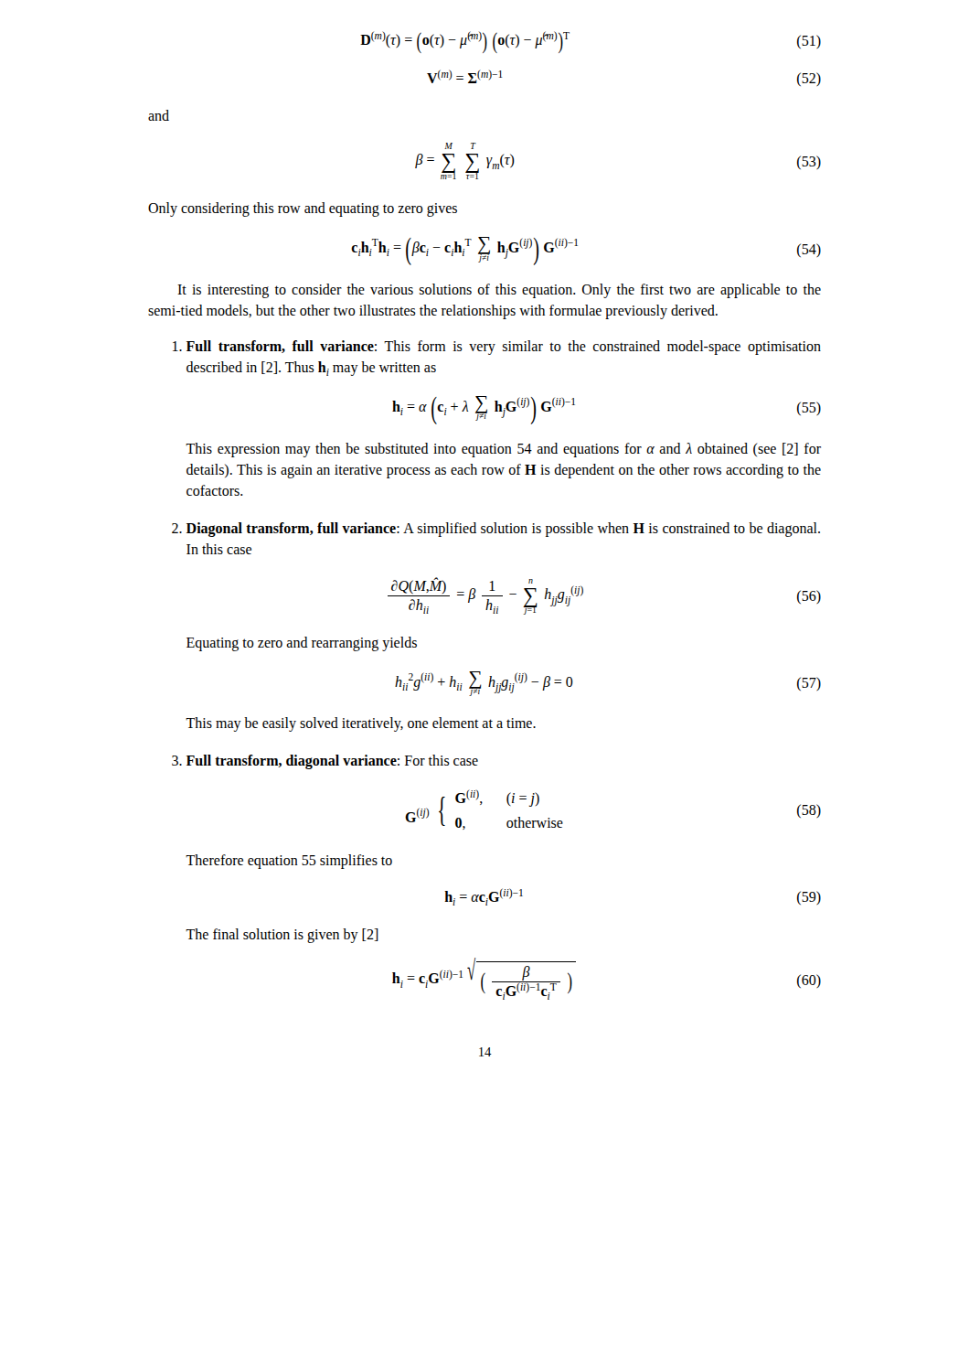D(m)(τ) = (o(τ) − μ̂(m)) (o(τ) − μ̂(m))T
(51)
V(m) = Σ(m)−1
(52)
and
β = M ∑ m=1 T ∑ τ=1 γm(τ)
(53)
Only considering this row and equating to zero gives
cihiThi = (βci − cihiT ∑ j≠i hjG(ij)) G(ii)−1
(54)
It is interesting to consider the various solutions of this equation. Only the first two are applicable to the semi-tied models, but the other two illustrates the relationships with formulae previously derived.
Full transform, full variance: This form is very similar to the constrained model-space optimisation described in [2]. Thus hi may be written as
hi = α (ci + λ ∑ j≠i hjG(ij)) G(ii)−1
(55)
This expression may then be substituted into equation 54 and equations for α and λ obtained (see [2] for details). This is again an iterative process as each row of H is dependent on the other rows according to the cofactors.
Diagonal transform, full variance: A simplified solution is possible when H is constrained to be diagonal. In this case
∂Q(M,M̂) ∂hii = β 1 hii − n ∑ j=1 hjjgij(ij)
(56)
Equating to zero and rearranging yields
hii2g(ii) + hii ∑ j≠i hjjgij(ij) − β = 0
(57)
This may be easily solved iteratively, one element at a time.
Full transform, diagonal variance: For this case
G(ij) { G(ii),(i = j) 0, otherwise
(58)
Therefore equation 55 simplifies to
hi = αciG(ii)−1
(59)
The final solution is given by [2]
hi = ciG(ii)−1 ( β ciG(ii)−1ciT )
(60)
14